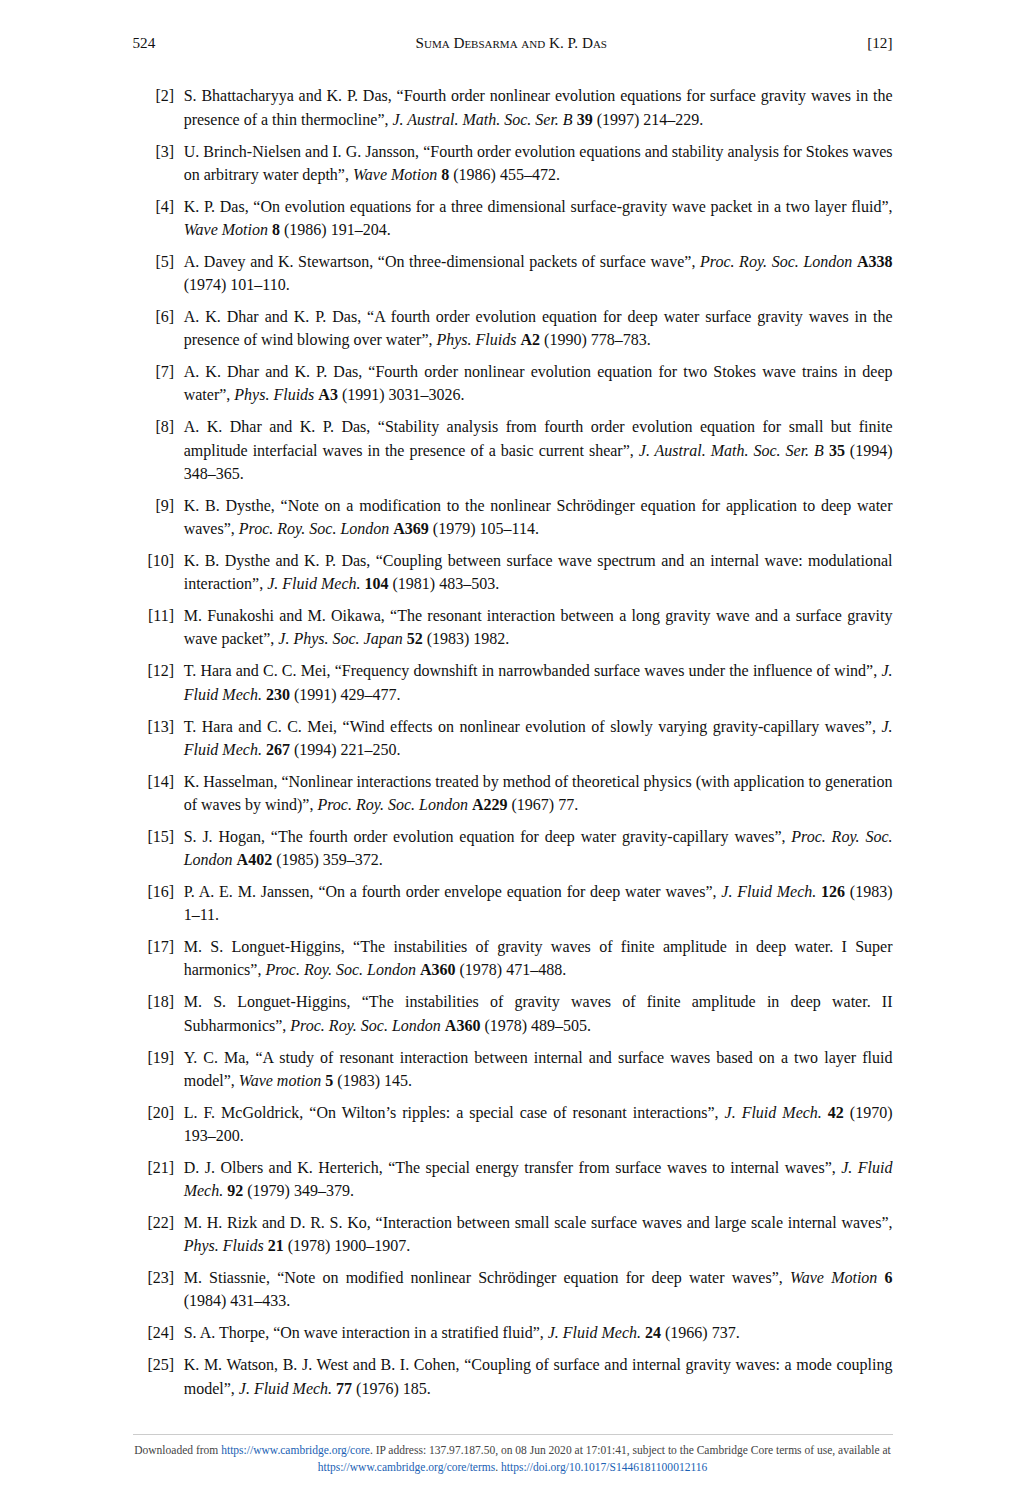524 Suma Debsarma and K. P. Das [12]
[2] S. Bhattacharyya and K. P. Das, “Fourth order nonlinear evolution equations for surface gravity waves in the presence of a thin thermocline”, J. Austral. Math. Soc. Ser. B 39 (1997) 214–229.
[3] U. Brinch-Nielsen and I. G. Jansson, “Fourth order evolution equations and stability analysis for Stokes waves on arbitrary water depth”, Wave Motion 8 (1986) 455–472.
[4] K. P. Das, “On evolution equations for a three dimensional surface-gravity wave packet in a two layer fluid”, Wave Motion 8 (1986) 191–204.
[5] A. Davey and K. Stewartson, “On three-dimensional packets of surface wave”, Proc. Roy. Soc. London A338 (1974) 101–110.
[6] A. K. Dhar and K. P. Das, “A fourth order evolution equation for deep water surface gravity waves in the presence of wind blowing over water”, Phys. Fluids A2 (1990) 778–783.
[7] A. K. Dhar and K. P. Das, “Fourth order nonlinear evolution equation for two Stokes wave trains in deep water”, Phys. Fluids A3 (1991) 3031–3026.
[8] A. K. Dhar and K. P. Das, “Stability analysis from fourth order evolution equation for small but finite amplitude interfacial waves in the presence of a basic current shear”, J. Austral. Math. Soc. Ser. B 35 (1994) 348–365.
[9] K. B. Dysthe, “Note on a modification to the nonlinear Schrödinger equation for application to deep water waves”, Proc. Roy. Soc. London A369 (1979) 105–114.
[10] K. B. Dysthe and K. P. Das, “Coupling between surface wave spectrum and an internal wave: modulational interaction”, J. Fluid Mech. 104 (1981) 483–503.
[11] M. Funakoshi and M. Oikawa, “The resonant interaction between a long gravity wave and a surface gravity wave packet”, J. Phys. Soc. Japan 52 (1983) 1982.
[12] T. Hara and C. C. Mei, “Frequency downshift in narrowbanded surface waves under the influence of wind”, J. Fluid Mech. 230 (1991) 429–477.
[13] T. Hara and C. C. Mei, “Wind effects on nonlinear evolution of slowly varying gravity-capillary waves”, J. Fluid Mech. 267 (1994) 221–250.
[14] K. Hasselman, “Nonlinear interactions treated by method of theoretical physics (with application to generation of waves by wind)”, Proc. Roy. Soc. London A229 (1967) 77.
[15] S. J. Hogan, “The fourth order evolution equation for deep water gravity-capillary waves”, Proc. Roy. Soc. London A402 (1985) 359–372.
[16] P. A. E. M. Janssen, “On a fourth order envelope equation for deep water waves”, J. Fluid Mech. 126 (1983) 1–11.
[17] M. S. Longuet-Higgins, “The instabilities of gravity waves of finite amplitude in deep water. I Super harmonics”, Proc. Roy. Soc. London A360 (1978) 471–488.
[18] M. S. Longuet-Higgins, “The instabilities of gravity waves of finite amplitude in deep water. II Subharmonics”, Proc. Roy. Soc. London A360 (1978) 489–505.
[19] Y. C. Ma, “A study of resonant interaction between internal and surface waves based on a two layer fluid model”, Wave motion 5 (1983) 145.
[20] L. F. McGoldrick, “On Wilton’s ripples: a special case of resonant interactions”, J. Fluid Mech. 42 (1970) 193–200.
[21] D. J. Olbers and K. Herterich, “The special energy transfer from surface waves to internal waves”, J. Fluid Mech. 92 (1979) 349–379.
[22] M. H. Rizk and D. R. S. Ko, “Interaction between small scale surface waves and large scale internal waves”, Phys. Fluids 21 (1978) 1900–1907.
[23] M. Stiassnie, “Note on modified nonlinear Schrödinger equation for deep water waves”, Wave Motion 6 (1984) 431–433.
[24] S. A. Thorpe, “On wave interaction in a stratified fluid”, J. Fluid Mech. 24 (1966) 737.
[25] K. M. Watson, B. J. West and B. I. Cohen, “Coupling of surface and internal gravity waves: a mode coupling model”, J. Fluid Mech. 77 (1976) 185.
Downloaded from https://www.cambridge.org/core. IP address: 137.97.187.50, on 08 Jun 2020 at 17:01:41, subject to the Cambridge Core terms of use, available at https://www.cambridge.org/core/terms. https://doi.org/10.1017/S1446181100012116